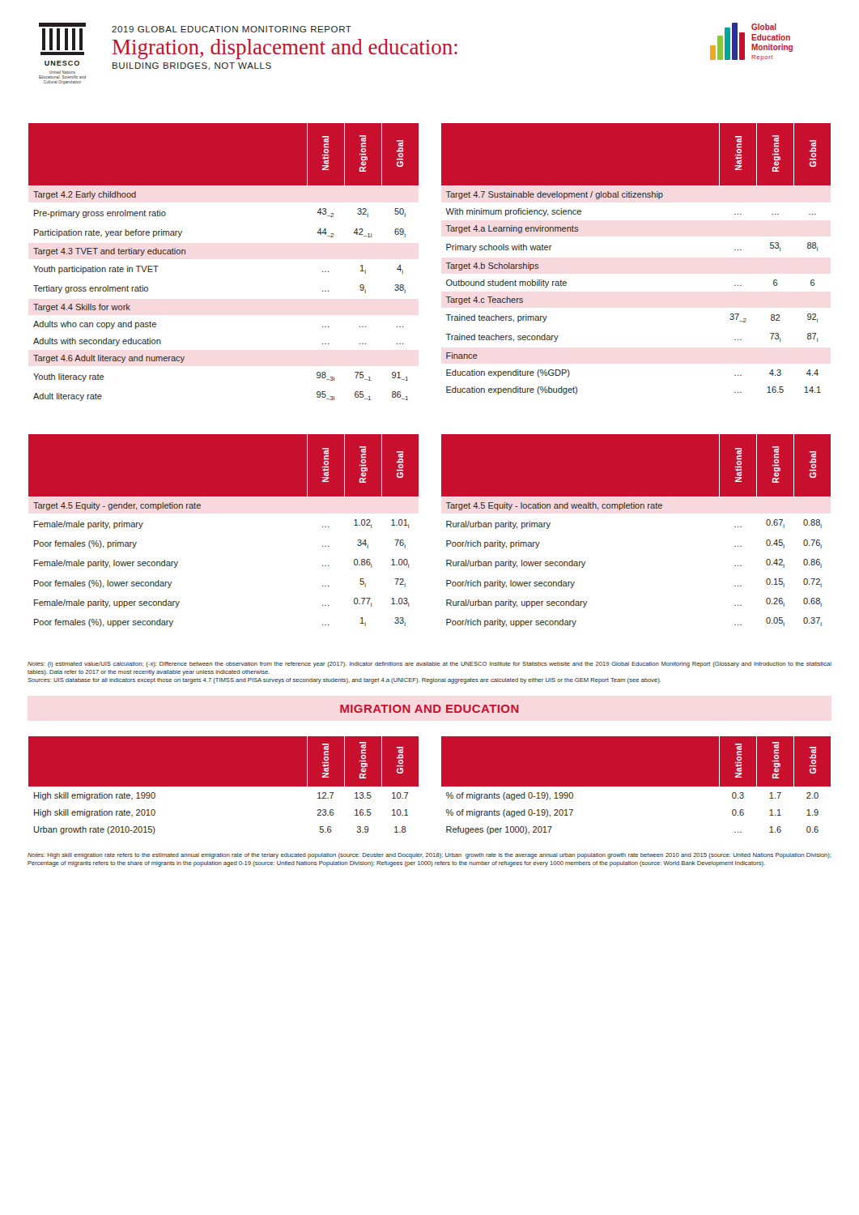UNESCO United Nations
Educational, Scientific and
Cultural Organization
2019 GLOBAL EDUCATION MONITORING REPORT
Migration, displacement and education:
BUILDING BRIDGES, NOT WALLS
Global Education Monitoring Report
| | National | Regional | Global |
| --- | --- | --- | --- |
| Target 4.2 Early childhood |
| Pre-primary gross enrolment ratio | 43 –2 | 32 i | 50 i |
| Participation rate, year before primary | 44 –2 | 42 –1i | 69 i |
| Target 4.3 TVET and tertiary education |
| Youth participation rate in TVET | … | 1 i | 4 i |
| Tertiary gross enrolment ratio | … | 9 i | 38 i |
| Target 4.4 Skills for work |
| Adults who can copy and paste | … | … | … |
| Adults with secondary education | … | … | … |
| Target 4.6 Adult literacy and numeracy |
| Youth literacy rate | 98 –3i | 75 –1 | 91 –1 |
| Adult literacy rate | 95 –3i | 65 –1 | 86 –1 |
| | National | Regional | Global |
| --- | --- | --- | --- |
| Target 4.7 Sustainable development / global citizenship |
| With minimum proficiency, science | … | … | … |
| Target 4.a Learning environments |
| Primary schools with water | … | 53 i | 88 i |
| Target 4.b Scholarships |
| Outbound student mobility rate | … | 6 | 6 |
| Target 4.c Teachers |
| Trained teachers, primary | 37 –2 | 82 | 92 i |
| Trained teachers, secondary | … | 73 i | 87 i |
| Finance |
| Education expenditure (%GDP) | … | 4.3 | 4.4 |
| Education expenditure (%budget) | … | 16.5 | 14.1 |
| | National | Regional | Global |
| --- | --- | --- | --- |
| Target 4.5 Equity - gender, completion rate |
| Female/male parity, primary | … | 1.02 i | 1.01 i |
| Poor females (%), primary | … | 34 i | 76 i |
| Female/male parity, lower secondary | … | 0.86 i | 1.00 i |
| Poor females (%), lower secondary | … | 5 i | 72 i |
| Female/male parity, upper secondary | … | 0.77 i | 1.03 i |
| Poor females (%), upper secondary | … | 1 i | 33 i |
| | National | Regional | Global |
| --- | --- | --- | --- |
| Target 4.5 Equity - location and wealth, completion rate |
| Rural/urban parity, primary | … | 0.67 i | 0.88 i |
| Poor/rich parity, primary | … | 0.45 i | 0.76 i |
| Rural/urban parity, lower secondary | … | 0.42 i | 0.86 i |
| Poor/rich parity, lower secondary | … | 0.15 i | 0.72 i |
| Rural/urban parity, upper secondary | … | 0.26 i | 0.68 i |
| Poor/rich parity, upper secondary | … | 0.05 i | 0.37 i |
Notes: (i) estimated value/UIS calculation; (-x): Difference between the observation from the reference year (2017). Indicator definitions are available at the UNESCO Institute for Statistics website and the 2019 Global Education Monitoring Report (Glossary and Introduction to the statistical tables). Data refer to 2017 or the most recently available year unless indicated otherwise.
Sources: UIS database for all indicators except those on targets 4.7 (TIMSS and PISA surveys of secondary students), and target 4.a (UNICEF). Regional aggregates are calculated by either UIS or the GEM Report Team (see above).
MIGRATION AND EDUCATION
| | National | Regional | Global |
| --- | --- | --- | --- |
| High skill emigration rate, 1990 | 12.7 | 13.5 | 10.7 |
| High skill emigration rate, 2010 | 23.6 | 16.5 | 10.1 |
| Urban growth rate (2010-2015) | 5.6 | 3.9 | 1.8 |
| | National | Regional | Global |
| --- | --- | --- | --- |
| % of migrants (aged 0-19), 1990 | 0.3 | 1.7 | 2.0 |
| % of migrants (aged 0-19), 2017 | 0.6 | 1.1 | 1.9 |
| Refugees (per 1000), 2017 | … | 1.6 | 0.6 |
Notes: High skill emigration rate refers to the estimated annual emigration rate of the teriary educated population (source: Deuster and Docquier, 2018); Urban growth rate is the average annual urban population growth rate between 2010 and 2015 (source: United Nations Population Division); Percentage of migrants refers to the share of migrants in the population aged 0-19 (source: United Nations Population Division); Refugees (per 1000) refers to the number of refugees for every 1000 members of the population (source: World Bank Development Indicators).